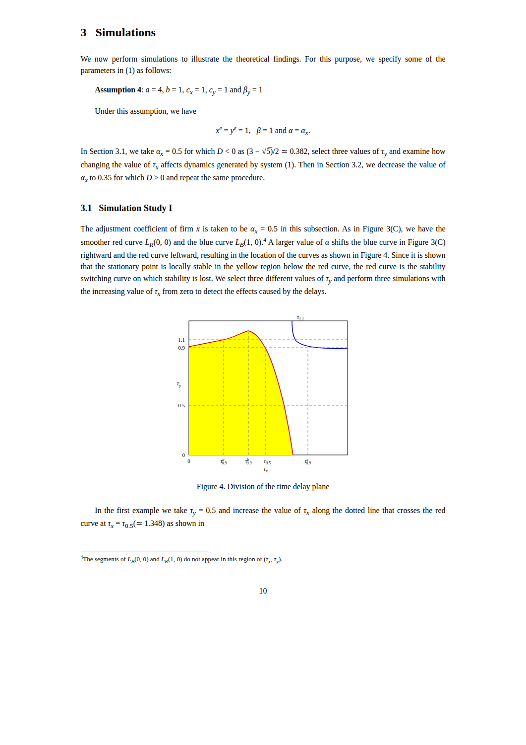3 Simulations
We now perform simulations to illustrate the theoretical findings. For this purpose, we specify some of the parameters in (1) as follows:
Assumption 4: a = 4, b = 1, cx = 1, cy = 1 and βy = 1
Under this assumption, we have
xe = ye = 1, β = 1 and α = αx.
In Section 3.1, we take αx = 0.5 for which D < 0 as (3 − √5̅)/2 ≃ 0.382, select three values of τy and examine how changing the value of τx affects dynamics generated by system (1). Then in Section 3.2, we decrease the value of αx to 0.35 for which D > 0 and repeat the same procedure.
3.1 Simulation Study I
The adjustment coefficient of firm x is taken to be αx = 0.5 in this subsection. As in Figure 3(C), we have the smoother red curve LR(0, 0) and the blue curve LB(1, 0).4 A larger value of α shifts the blue curve in Figure 3(C) rightward and the red curve leftward, resulting in the location of the curves as shown in Figure 4. Since it is shown that the stationary point is locally stable in the yellow region below the red curve, the red curve is the stability switching curve on which stability is lost. We select three different values of τy and perform three simulations with the increasing value of τx from zero to detect the effects caused by the delays.
1.1 0.9 0.5 0 τy τx τ1.1 τa0.9 τb0.9 τ0.5 τc0.9 0
Figure 4. Division of the time delay plane
In the first example we take τy = 0.5 and increase the value of τx along the dotted line that crosses the red curve at τx = τ0.5(≃ 1.348) as shown in
4The segments of LB(0, 0) and LR(1, 0) do not appear in this region of (τx, τy).
10